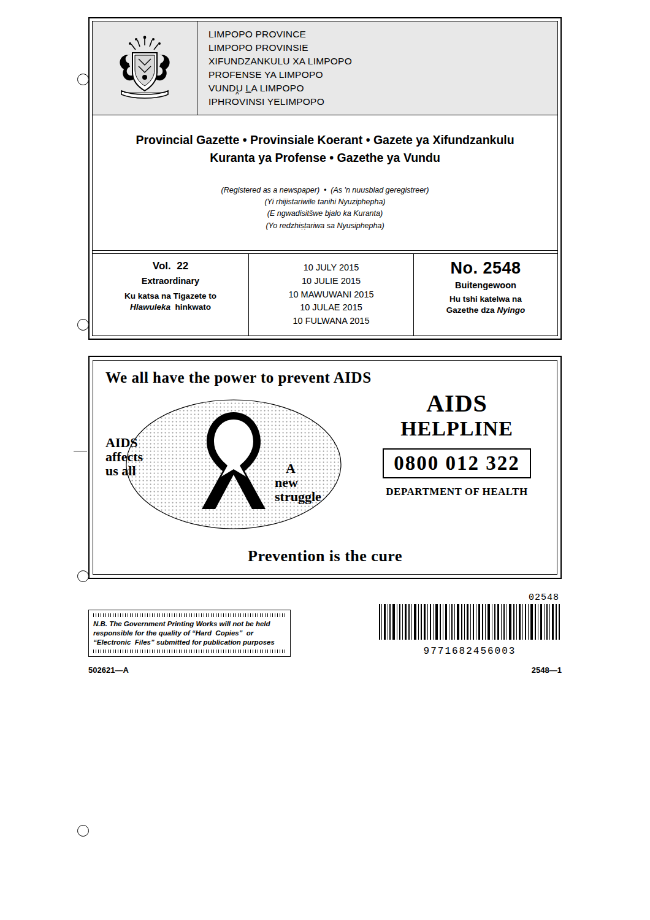LIMPOPO PROVINCE
LIMPOPO PROVINSIE
XIFUNDZANKULU XA LIMPOPO
PROFENSE YA LIMPOPO
VUNDU L̲A LIMPOPO
IPHROVINSI YELIMPOPO
Provincial Gazette • Provinsiale Koerant • Gazete ya Xifundzankulu
Kuranta ya Profense • Gazethe ya Vundu
(Registered as a newspaper) • (As 'n nuusblad geregistreer)
(Yi rhijistariwile tanihi Nyuziphepha)
(E ngwadisitšwe bjalo ka Kuranta)
(Yo redzhiṣṭariwa sa Nyusiphepha)
Vol. 22
Extraordinary
Ku katsa na Tigazete to
Hlawuleka hinkwato
10 JULY 2015
10 JULIE 2015
10 MAWUWANI 2015
10 JULAE 2015
10 FULWANA 2015
No. 2548
Buitengewoon
Hu tshi katelwa na
Gazethe dza Nyingo
We all have the power to prevent AIDS
AIDS
affects
us all
A
new struggle
AIDS
HELPLINE
0800 012 322
DEPARTMENT OF HEALTH
Prevention is the cure
N.B. The Government Printing Works will not be held responsible for the quality of “Hard Copies” or “Electronic Files” submitted for publication purposes
02548
9771682456003
502621—A
2548—1